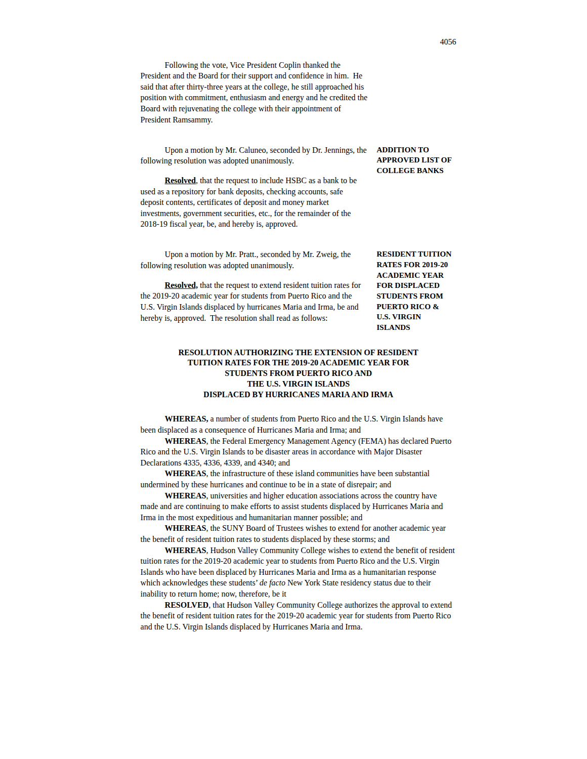4056
Following the vote, Vice President Coplin thanked the President and the Board for their support and confidence in him. He said that after thirty-three years at the college, he still approached his position with commitment, enthusiasm and energy and he credited the Board with rejuvenating the college with their appointment of President Ramsammy.
Upon a motion by Mr. Caluneo, seconded by Dr. Jennings, the following resolution was adopted unanimously.
Resolved, that the request to include HSBC as a bank to be used as a repository for bank deposits, checking accounts, safe deposit contents, certificates of deposit and money market investments, government securities, etc., for the remainder of the 2018-19 fiscal year, be, and hereby is, approved.
Addition to
Approved List of
College Banks
Upon a motion by Mr. Pratt., seconded by Mr. Zweig, the following resolution was adopted unanimously.
Resolved, that the request to extend resident tuition rates for the 2019-20 academic year for students from Puerto Rico and the U.S. Virgin Islands displaced by hurricanes Maria and Irma, be and hereby is, approved. The resolution shall read as follows:
Resident Tuition
Rates for 2019-20
Academic Year
for Displaced
Students from
Puerto Rico &
U.S. Virgin Islands
Resolution Authorizing the Extension of Resident
Tuition Rates for the 2019-20 Academic Year for
Students from Puerto Rico and
the U.S. Virgin Islands
Displaced by Hurricanes Maria and Irma
WHEREAS, a number of students from Puerto Rico and the U.S. Virgin Islands have been displaced as a consequence of Hurricanes Maria and Irma; and
WHEREAS, the Federal Emergency Management Agency (FEMA) has declared Puerto Rico and the U.S. Virgin Islands to be disaster areas in accordance with Major Disaster Declarations 4335, 4336, 4339, and 4340; and
WHEREAS, the infrastructure of these island communities have been substantial undermined by these hurricanes and continue to be in a state of disrepair; and
WHEREAS, universities and higher education associations across the country have made and are continuing to make efforts to assist students displaced by Hurricanes Maria and Irma in the most expeditious and humanitarian manner possible; and
WHEREAS, the SUNY Board of Trustees wishes to extend for another academic year the benefit of resident tuition rates to students displaced by these storms; and
WHEREAS, Hudson Valley Community College wishes to extend the benefit of resident tuition rates for the 2019-20 academic year to students from Puerto Rico and the U.S. Virgin Islands who have been displaced by Hurricanes Maria and Irma as a humanitarian response which acknowledges these students’ de facto New York State residency status due to their inability to return home; now, therefore, be it
RESOLVED, that Hudson Valley Community College authorizes the approval to extend the benefit of resident tuition rates for the 2019-20 academic year for students from Puerto Rico and the U.S. Virgin Islands displaced by Hurricanes Maria and Irma.